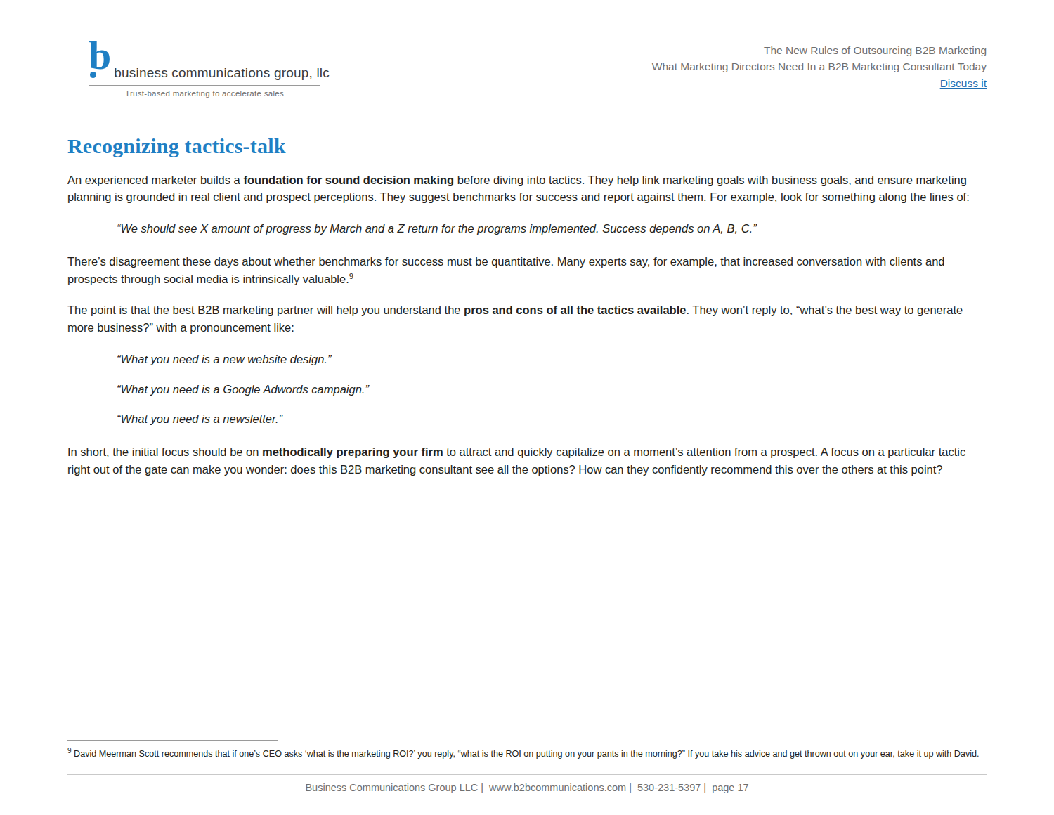b business communications group, llc
Trust-based marketing to accelerate sales
The New Rules of Outsourcing B2B Marketing
What Marketing Directors Need In a B2B Marketing Consultant Today
Discuss it
Recognizing tactics-talk
An experienced marketer builds a foundation for sound decision making before diving into tactics. They help link marketing goals with business goals, and ensure marketing planning is grounded in real client and prospect perceptions. They suggest benchmarks for success and report against them. For example, look for something along the lines of:
“We should see X amount of progress by March and a Z return for the programs implemented. Success depends on A, B, C.”
There’s disagreement these days about whether benchmarks for success must be quantitative. Many experts say, for example, that increased conversation with clients and prospects through social media is intrinsically valuable.9
The point is that the best B2B marketing partner will help you understand the pros and cons of all the tactics available. They won’t reply to, “what’s the best way to generate more business?” with a pronouncement like:
“What you need is a new website design.”
“What you need is a Google Adwords campaign.”
“What you need is a newsletter.”
In short, the initial focus should be on methodically preparing your firm to attract and quickly capitalize on a moment’s attention from a prospect. A focus on a particular tactic right out of the gate can make you wonder: does this B2B marketing consultant see all the options? How can they confidently recommend this over the others at this point?
9 David Meerman Scott recommends that if one’s CEO asks ‘what is the marketing ROI?’ you reply, “what is the ROI on putting on your pants in the morning?” If you take his advice and get thrown out on your ear, take it up with David.
Business Communications Group LLC | www.b2bcommunications.com | 530-231-5397 | page 17